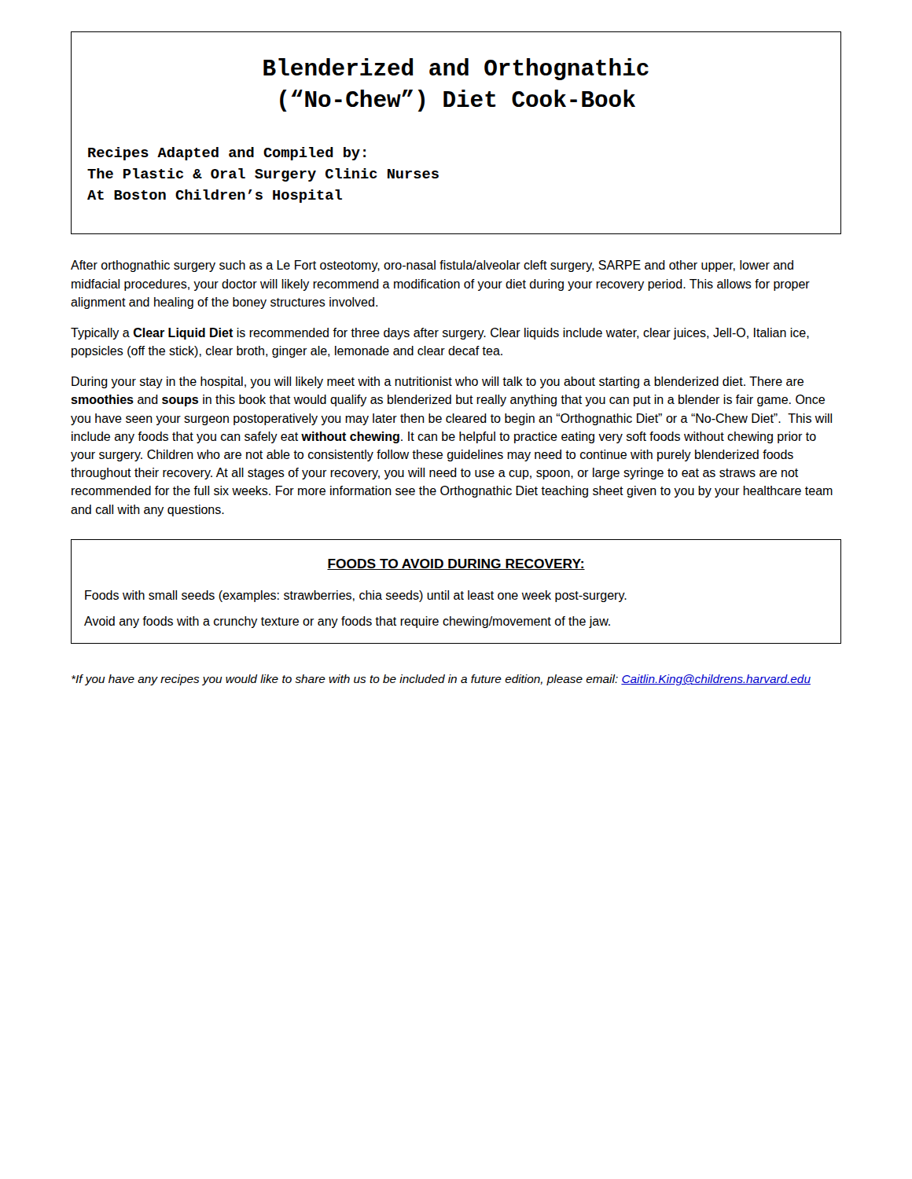Blenderized and Orthognathic
(“No-Chew”) Diet Cook-Book
Recipes Adapted and Compiled by:
The Plastic & Oral Surgery Clinic Nurses
At Boston Children’s Hospital
After orthognathic surgery such as a Le Fort osteotomy, oro-nasal fistula/alveolar cleft surgery, SARPE and other upper, lower and midfacial procedures, your doctor will likely recommend a modification of your diet during your recovery period. This allows for proper alignment and healing of the boney structures involved.
Typically a Clear Liquid Diet is recommended for three days after surgery. Clear liquids include water, clear juices, Jell-O, Italian ice, popsicles (off the stick), clear broth, ginger ale, lemonade and clear decaf tea.
During your stay in the hospital, you will likely meet with a nutritionist who will talk to you about starting a blenderized diet. There are smoothies and soups in this book that would qualify as blenderized but really anything that you can put in a blender is fair game. Once you have seen your surgeon postoperatively you may later then be cleared to begin an “Orthognathic Diet” or a “No-Chew Diet”. This will include any foods that you can safely eat without chewing. It can be helpful to practice eating very soft foods without chewing prior to your surgery. Children who are not able to consistently follow these guidelines may need to continue with purely blenderized foods throughout their recovery. At all stages of your recovery, you will need to use a cup, spoon, or large syringe to eat as straws are not recommended for the full six weeks. For more information see the Orthognathic Diet teaching sheet given to you by your healthcare team and call with any questions.
FOODS TO AVOID DURING RECOVERY:
Foods with small seeds (examples: strawberries, chia seeds) until at least one week post-surgery.
Avoid any foods with a crunchy texture or any foods that require chewing/movement of the jaw.
*If you have any recipes you would like to share with us to be included in a future edition, please email: Caitlin.King@childrens.harvard.edu